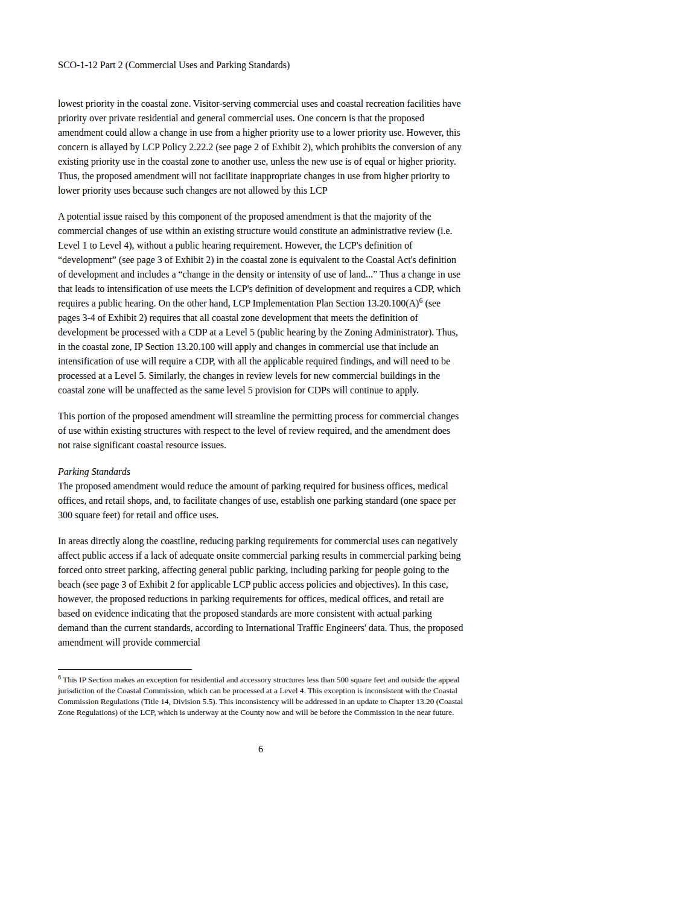SCO-1-12 Part 2 (Commercial Uses and Parking Standards)
lowest priority in the coastal zone. Visitor-serving commercial uses and coastal recreation facilities have priority over private residential and general commercial uses. One concern is that the proposed amendment could allow a change in use from a higher priority use to a lower priority use. However, this concern is allayed by LCP Policy 2.22.2 (see page 2 of Exhibit 2), which prohibits the conversion of any existing priority use in the coastal zone to another use, unless the new use is of equal or higher priority. Thus, the proposed amendment will not facilitate inappropriate changes in use from higher priority to lower priority uses because such changes are not allowed by this LCP
A potential issue raised by this component of the proposed amendment is that the majority of the commercial changes of use within an existing structure would constitute an administrative review (i.e. Level 1 to Level 4), without a public hearing requirement. However, the LCP's definition of “development” (see page 3 of Exhibit 2) in the coastal zone is equivalent to the Coastal Act's definition of development and includes a “change in the density or intensity of use of land...” Thus a change in use that leads to intensification of use meets the LCP's definition of development and requires a CDP, which requires a public hearing. On the other hand, LCP Implementation Plan Section 13.20.100(A)6 (see pages 3-4 of Exhibit 2) requires that all coastal zone development that meets the definition of development be processed with a CDP at a Level 5 (public hearing by the Zoning Administrator). Thus, in the coastal zone, IP Section 13.20.100 will apply and changes in commercial use that include an intensification of use will require a CDP, with all the applicable required findings, and will need to be processed at a Level 5. Similarly, the changes in review levels for new commercial buildings in the coastal zone will be unaffected as the same level 5 provision for CDPs will continue to apply.
This portion of the proposed amendment will streamline the permitting process for commercial changes of use within existing structures with respect to the level of review required, and the amendment does not raise significant coastal resource issues.
Parking Standards
The proposed amendment would reduce the amount of parking required for business offices, medical offices, and retail shops, and, to facilitate changes of use, establish one parking standard (one space per 300 square feet) for retail and office uses.
In areas directly along the coastline, reducing parking requirements for commercial uses can negatively affect public access if a lack of adequate onsite commercial parking results in commercial parking being forced onto street parking, affecting general public parking, including parking for people going to the beach (see page 3 of Exhibit 2 for applicable LCP public access policies and objectives). In this case, however, the proposed reductions in parking requirements for offices, medical offices, and retail are based on evidence indicating that the proposed standards are more consistent with actual parking demand than the current standards, according to International Traffic Engineers' data. Thus, the proposed amendment will provide commercial
6 This IP Section makes an exception for residential and accessory structures less than 500 square feet and outside the appeal jurisdiction of the Coastal Commission, which can be processed at a Level 4. This exception is inconsistent with the Coastal Commission Regulations (Title 14, Division 5.5). This inconsistency will be addressed in an update to Chapter 13.20 (Coastal Zone Regulations) of the LCP, which is underway at the County now and will be before the Commission in the near future.
6